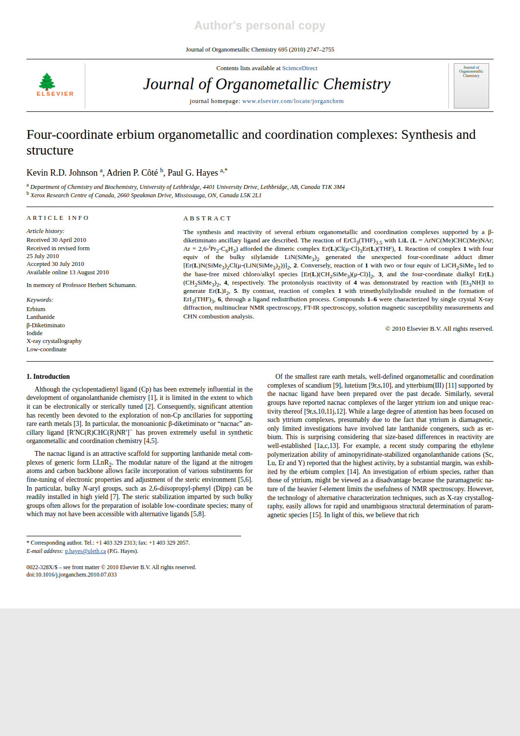Author's personal copy
Journal of Organometallic Chemistry 695 (2010) 2747–2755
🌲
ELSEVIER
Contents lists available at ScienceDirect
Journal of Organometallic Chemistry
journal homepage: www.elsevier.com/locate/jorganchem
Journal of
Organometallic
Chemistry
Four-coordinate erbium organometallic and coordination complexes: Synthesis and structure
Kevin R.D. Johnson a, Adrien P. Côté b, Paul G. Hayes a,*
a Department of Chemistry and Biochemistry, University of Lethbridge, 4401 University Drive, Lethbridge, AB, Canada T1K 3M4
b Xerox Research Centre of Canada, 2660 Speakman Drive, Mississauga, ON, Canada L5K 2L1
Article info
Article history:
Received 30 April 2010
Received in revised form
25 July 2010
Accepted 30 July 2010
Available online 13 August 2010
In memory of Professor Herbert Schumann.
Keywords:
Erbium
Lanthanide
β-Diketiminato
Iodide
X-ray crystallography
Low-coordinate
Abstract
The synthesis and reactivity of several erbium organometallic and coordination complexes supported by a β-diketiminato ancillary ligand are described. The reaction of ErCl3(THF)3.5 with LiL (L = ArNC(Me)CHC(Me)NAr; Ar = 2,6-iPr2-C6H3) afforded the dimeric complex Er(L)Cl(μ-Cl)3Er(L)(THF), 1. Reaction of complex 1 with four equiv of the bulky silylamide LiN(SiMe3)2 generated the unexpected four-coordinate adduct dimer [Er(L)N(SiMe3)2Cl(μ-(LiN(SiMe3)2))]2, 2. Conversely, reaction of 1 with two or four equiv of LiCH2SiMe3 led to the base-free mixed chloro/alkyl species [Er(L)(CH2SiMe3)(μ-Cl)]2, 3, and the four-coordinate dialkyl Er(L)(CH2SiMe3)2, 4, respectively. The protonolysis reactivity of 4 was demonstrated by reaction with [Et3NH]I to generate Er(L)I2, 5. By contrast, reaction of complex 1 with trimethylsilyliodide resulted in the formation of ErI3(THF)3, 6, through a ligand redistribution process. Compounds 1–6 were characterized by single crystal X-ray diffraction, multinuclear NMR spectroscopy, FT-IR spectroscopy, solution magnetic susceptibility measurements and CHN combustion analysis.
© 2010 Elsevier B.V. All rights reserved.
1. Introduction
Although the cyclopentadienyl ligand (Cp) has been extremely influential in the development of organolanthanide chemistry [1], it is limited in the extent to which it can be electronically or sterically tuned [2]. Consequently, significant attention has recently been devoted to the exploration of non-Cp ancillaries for supporting rare earth metals [3]. In particular, the monoanionic β-diketiminato or “nacnac” ancillary ligand [R′NC(R)CHC(R)NR′]− has proven extremely useful in synthetic organometallic and coordination chemistry [4,5].
The nacnac ligand is an attractive scaffold for supporting lanthanide metal complexes of generic form LLnR2. The modular nature of the ligand at the nitrogen atoms and carbon backbone allows facile incorporation of various substituents for fine-tuning of electronic properties and adjustment of the steric environment [5,6]. In particular, bulky N-aryl groups, such as 2,6-diisopropyl-phenyl (Dipp) can be readily installed in high yield [7]. The steric stabilization imparted by such bulky groups often allows for the preparation of isolable low-coordinate species; many of which may not have been accessible with alternative ligands [5,8].
Of the smallest rare earth metals, well-defined organometallic and coordination complexes of scandium [9], lutetium [9r,s,10], and ytterbium(III) [11] supported by the nacnac ligand have been prepared over the past decade. Similarly, several groups have reported nacnac complexes of the larger yttrium ion and unique reactivity thereof [9r,s,10,11j,12]. While a large degree of attention has been focused on such yttrium complexes, presumably due to the fact that yttrium is diamagnetic, only limited investigations have involved late lanthanide congeners, such as erbium. This is surprising considering that size-based differences in reactivity are well-established [1a,c,13]. For example, a recent study comparing the ethylene polymerization ability of aminopyridinate-stabilized organolanthanide cations (Sc, Lu, Er and Y) reported that the highest activity, by a substantial margin, was exhibited by the erbium complex [14]. An investigation of erbium species, rather than those of yttrium, might be viewed as a disadvantage because the paramagnetic nature of the heavier f-element limits the usefulness of NMR spectroscopy. However, the technology of alternative characterization techniques, such as X-ray crystallography, easily allows for rapid and unambiguous structural determination of paramagnetic species [15]. In light of this, we believe that rich
* Corresponding author. Tel.: +1 403 329 2313; fax: +1 403 329 2057.
E-mail address: p.hayes@uleth.ca (P.G. Hayes).
0022-328X/$ – see front matter © 2010 Elsevier B.V. All rights reserved.
doi:10.1016/j.jorganchem.2010.07.033